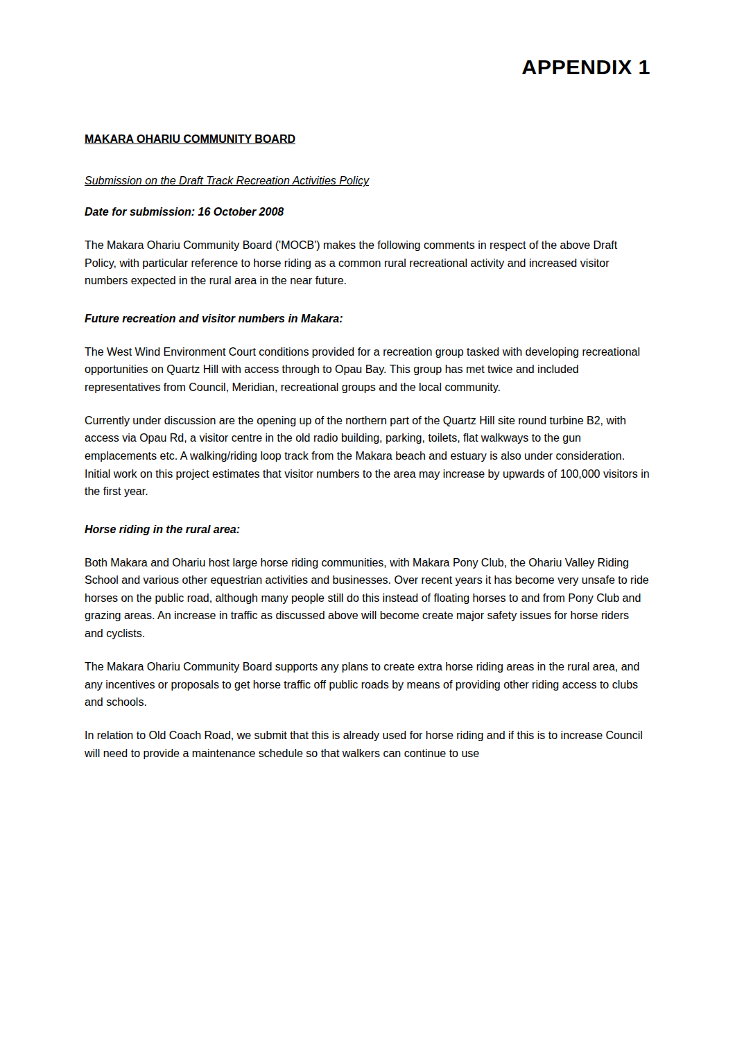APPENDIX 1
MAKARA OHARIU COMMUNITY BOARD
Submission on the Draft Track Recreation Activities Policy
Date for submission: 16 October 2008
The Makara Ohariu Community Board ('MOCB') makes the following comments in respect of the above Draft Policy, with particular reference to horse riding as a common rural recreational activity and increased visitor numbers expected in the rural area in the near future.
Future recreation and visitor numbers in Makara:
The West Wind Environment Court conditions provided for a recreation group tasked with developing recreational opportunities on Quartz Hill with access through to Opau Bay. This group has met twice and included representatives from Council, Meridian, recreational groups and the local community.
Currently under discussion are the opening up of the northern part of the Quartz Hill site round turbine B2, with access via Opau Rd, a visitor centre in the old radio building, parking, toilets, flat walkways to the gun emplacements etc. A walking/riding loop track from the Makara beach and estuary is also under consideration. Initial work on this project estimates that visitor numbers to the area may increase by upwards of 100,000 visitors in the first year.
Horse riding in the rural area:
Both Makara and Ohariu host large horse riding communities, with Makara Pony Club, the Ohariu Valley Riding School and various other equestrian activities and businesses. Over recent years it has become very unsafe to ride horses on the public road, although many people still do this instead of floating horses to and from Pony Club and grazing areas. An increase in traffic as discussed above will become create major safety issues for horse riders and cyclists.
The Makara Ohariu Community Board supports any plans to create extra horse riding areas in the rural area, and any incentives or proposals to get horse traffic off public roads by means of providing other riding access to clubs and schools.
In relation to Old Coach Road, we submit that this is already used for horse riding and if this is to increase Council will need to provide a maintenance schedule so that walkers can continue to use